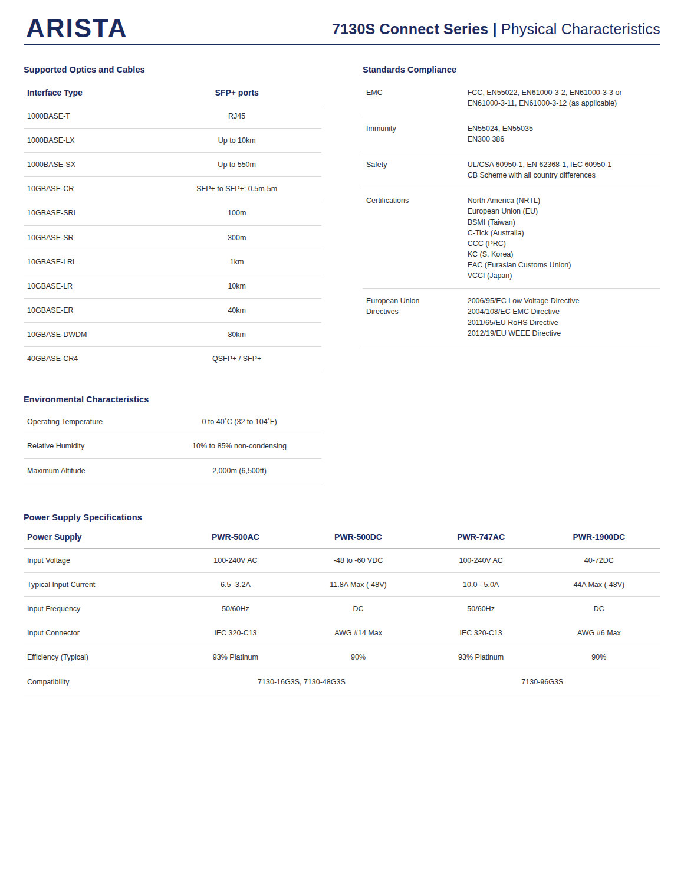ARISTA
7130S Connect Series | Physical Characteristics
Supported Optics and Cables
| Interface Type | SFP+ ports |
| --- | --- |
| 1000BASE-T | RJ45 |
| 1000BASE-LX | Up to 10km |
| 1000BASE-SX | Up to 550m |
| 10GBASE-CR | SFP+ to SFP+: 0.5m-5m |
| 10GBASE-SRL | 100m |
| 10GBASE-SR | 300m |
| 10GBASE-LRL | 1km |
| 10GBASE-LR | 10km |
| 10GBASE-ER | 40km |
| 10GBASE-DWDM | 80km |
| 40GBASE-CR4 | QSFP+ / SFP+ |
Standards Compliance
| EMC | FCC, EN55022, EN61000-3-2, EN61000-3-3 or EN61000-3-11, EN61000-3-12 (as applicable) |
| Immunity | EN55024, EN55035 EN300 386 |
| Safety | UL/CSA 60950-1, EN 62368-1, IEC 60950-1 CB Scheme with all country differences |
| Certifications | North America (NRTL) European Union (EU) BSMI (Taiwan) C-Tick (Australia) CCC (PRC) KC (S. Korea) EAC (Eurasian Customs Union) VCCI (Japan) |
| European Union Directives | 2006/95/EC Low Voltage Directive 2004/108/EC EMC Directive 2011/65/EU RoHS Directive 2012/19/EU WEEE Directive |
Environmental Characteristics
| Operating Temperature | 0 to 40˚C (32 to 104˚F) |
| Relative Humidity | 10% to 85% non-condensing |
| Maximum Altitude | 2,000m (6,500ft) |
Power Supply Specifications
| Power Supply | PWR-500AC | PWR-500DC | PWR-747AC | PWR-1900DC |
| --- | --- | --- | --- | --- |
| Input Voltage | 100-240V AC | -48 to -60 VDC | 100-240V AC | 40-72DC |
| Typical Input Current | 6.5 -3.2A | 11.8A Max (-48V) | 10.0 - 5.0A | 44A Max (-48V) |
| Input Frequency | 50/60Hz | DC | 50/60Hz | DC |
| Input Connector | IEC 320-C13 | AWG #14 Max | IEC 320-C13 | AWG #6 Max |
| Efficiency (Typical) | 93% Platinum | 90% | 93% Platinum | 90% |
| Compatibility | 7130-16G3S, 7130-48G3S | 7130-96G3S |